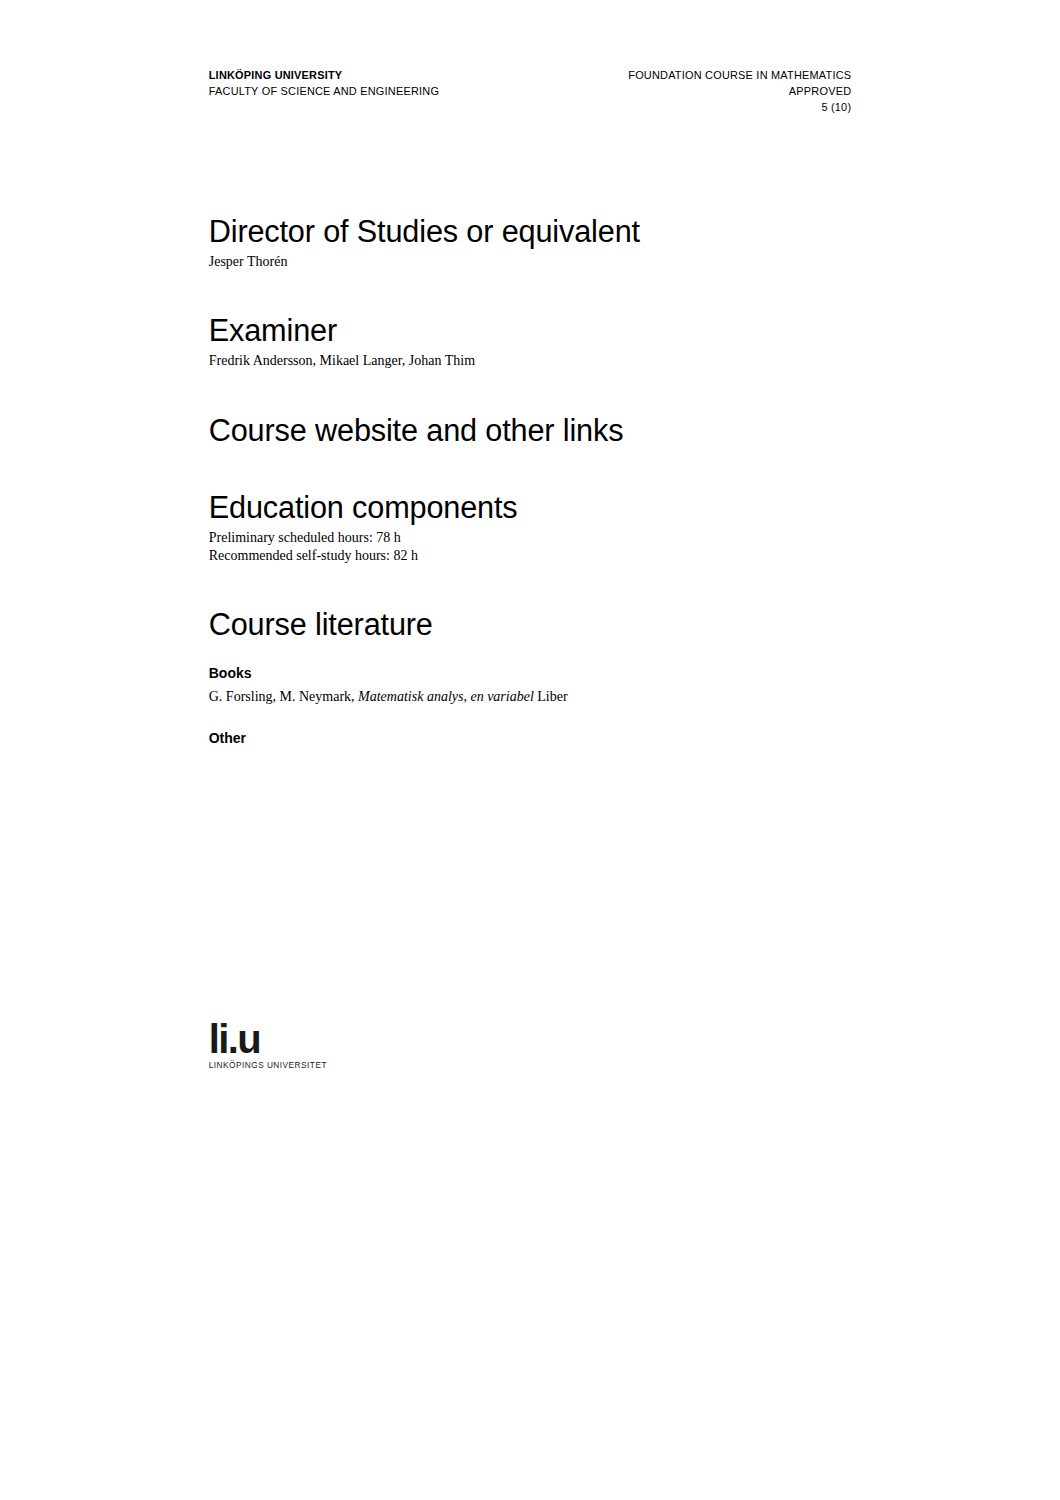LINKÖPING UNIVERSITY
FACULTY OF SCIENCE AND ENGINEERING
FOUNDATION COURSE IN MATHEMATICS
APPROVED
5 (10)
Director of Studies or equivalent
Jesper Thorén
Examiner
Fredrik Andersson, Mikael Langer, Johan Thim
Course website and other links
Education components
Preliminary scheduled hours: 78 h
Recommended self-study hours: 82 h
Course literature
Books
G. Forsling, M. Neymark, Matematisk analys, en variabel Liber
Other
li. u
LINKÖPINGS UNIVERSITET